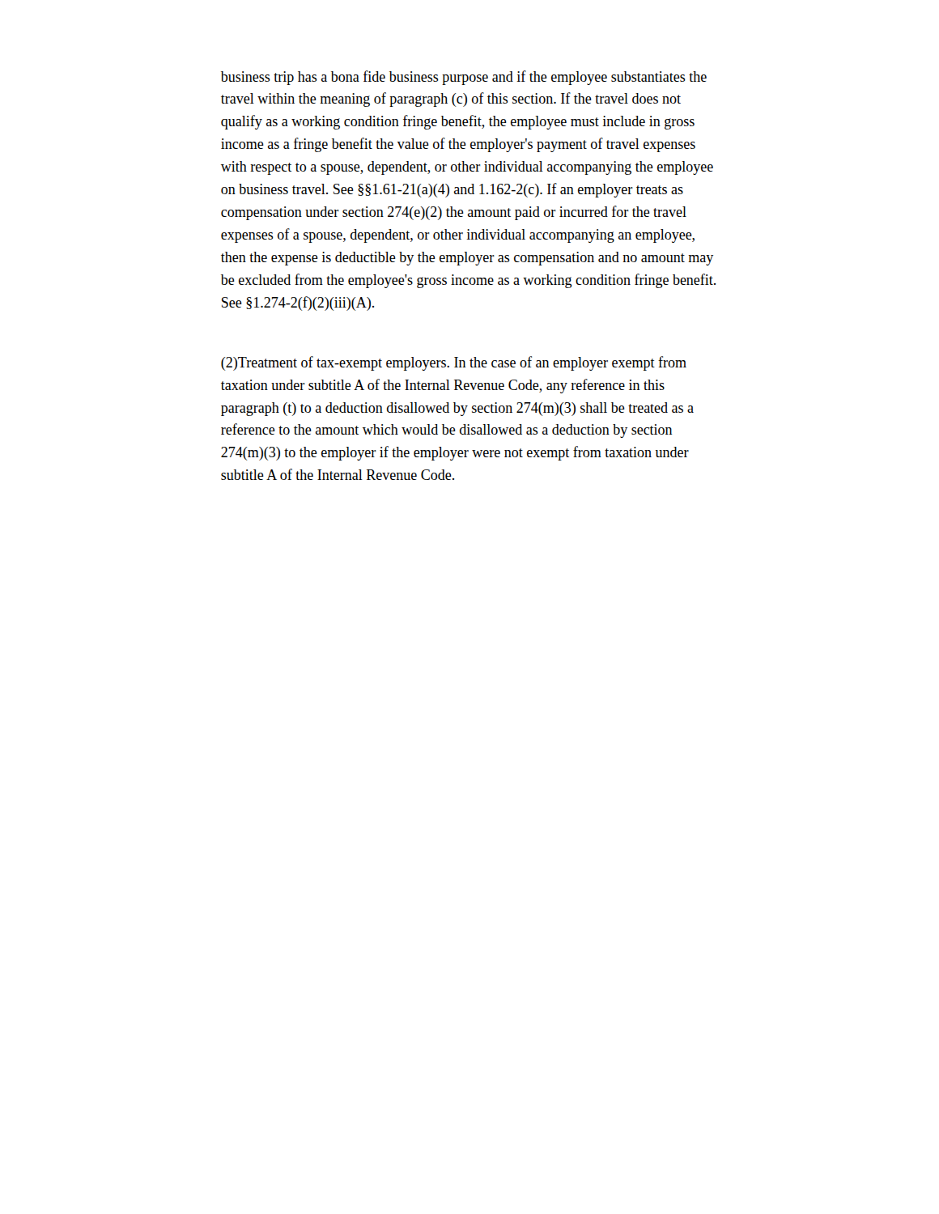business trip has a bona fide business purpose and if the employee substantiates the travel within the meaning of paragraph (c) of this section. If the travel does not qualify as a working condition fringe benefit, the employee must include in gross income as a fringe benefit the value of the employer's payment of travel expenses with respect to a spouse, dependent, or other individual accompanying the employee on business travel. See §§1.61-21(a)(4) and 1.162-2(c). If an employer treats as compensation under section 274(e)(2) the amount paid or incurred for the travel expenses of a spouse, dependent, or other individual accompanying an employee, then the expense is deductible by the employer as compensation and no amount may be excluded from the employee's gross income as a working condition fringe benefit. See §1.274-2(f)(2)(iii)(A).
(2)Treatment of tax-exempt employers. In the case of an employer exempt from taxation under subtitle A of the Internal Revenue Code, any reference in this paragraph (t) to a deduction disallowed by section 274(m)(3) shall be treated as a reference to the amount which would be disallowed as a deduction by section 274(m)(3) to the employer if the employer were not exempt from taxation under subtitle A of the Internal Revenue Code.